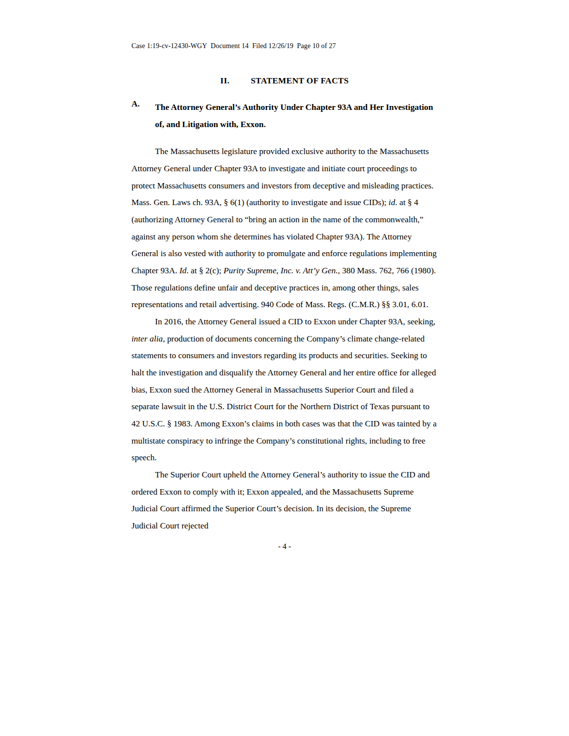Case 1:19-cv-12430-WGY Document 14 Filed 12/26/19 Page 10 of 27
II. STATEMENT OF FACTS
A. The Attorney General’s Authority Under Chapter 93A and Her Investigation of, and Litigation with, Exxon.
The Massachusetts legislature provided exclusive authority to the Massachusetts Attorney General under Chapter 93A to investigate and initiate court proceedings to protect Massachusetts consumers and investors from deceptive and misleading practices. Mass. Gen. Laws ch. 93A, § 6(1) (authority to investigate and issue CIDs); id. at § 4 (authorizing Attorney General to “bring an action in the name of the commonwealth,” against any person whom she determines has violated Chapter 93A). The Attorney General is also vested with authority to promulgate and enforce regulations implementing Chapter 93A. Id. at § 2(c); Purity Supreme, Inc. v. Att’y Gen., 380 Mass. 762, 766 (1980). Those regulations define unfair and deceptive practices in, among other things, sales representations and retail advertising. 940 Code of Mass. Regs. (C.M.R.) §§ 3.01, 6.01.
In 2016, the Attorney General issued a CID to Exxon under Chapter 93A, seeking, inter alia, production of documents concerning the Company’s climate change-related statements to consumers and investors regarding its products and securities. Seeking to halt the investigation and disqualify the Attorney General and her entire office for alleged bias, Exxon sued the Attorney General in Massachusetts Superior Court and filed a separate lawsuit in the U.S. District Court for the Northern District of Texas pursuant to 42 U.S.C. § 1983. Among Exxon’s claims in both cases was that the CID was tainted by a multistate conspiracy to infringe the Company’s constitutional rights, including to free speech.
The Superior Court upheld the Attorney General’s authority to issue the CID and ordered Exxon to comply with it; Exxon appealed, and the Massachusetts Supreme Judicial Court affirmed the Superior Court’s decision. In its decision, the Supreme Judicial Court rejected
- 4 -